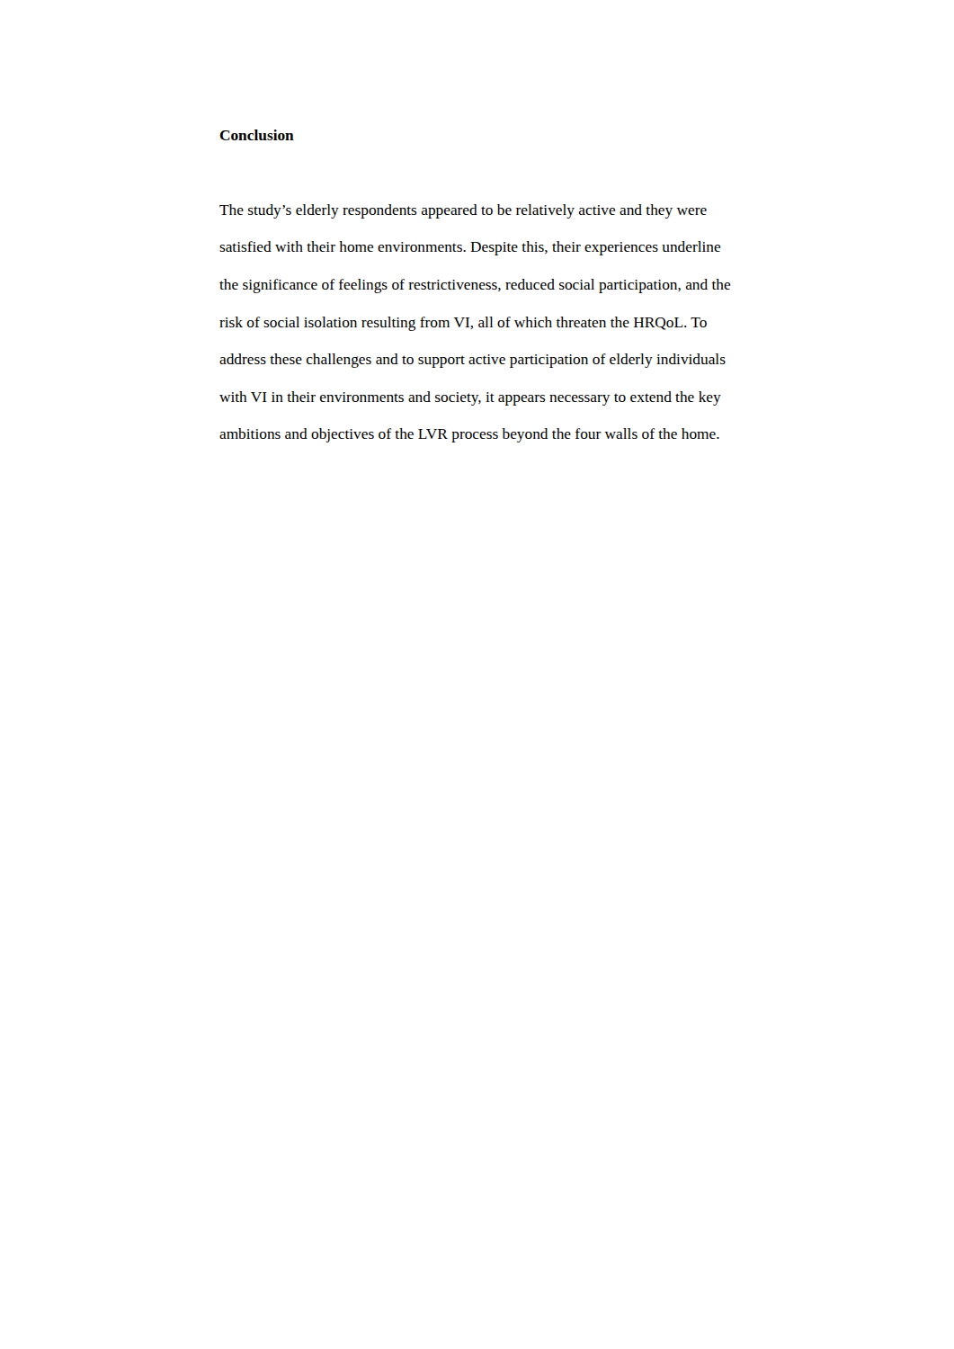Conclusion
The study’s elderly respondents appeared to be relatively active and they were satisfied with their home environments. Despite this, their experiences underline the significance of feelings of restrictiveness, reduced social participation, and the risk of social isolation resulting from VI, all of which threaten the HRQoL. To address these challenges and to support active participation of elderly individuals with VI in their environments and society, it appears necessary to extend the key ambitions and objectives of the LVR process beyond the four walls of the home.